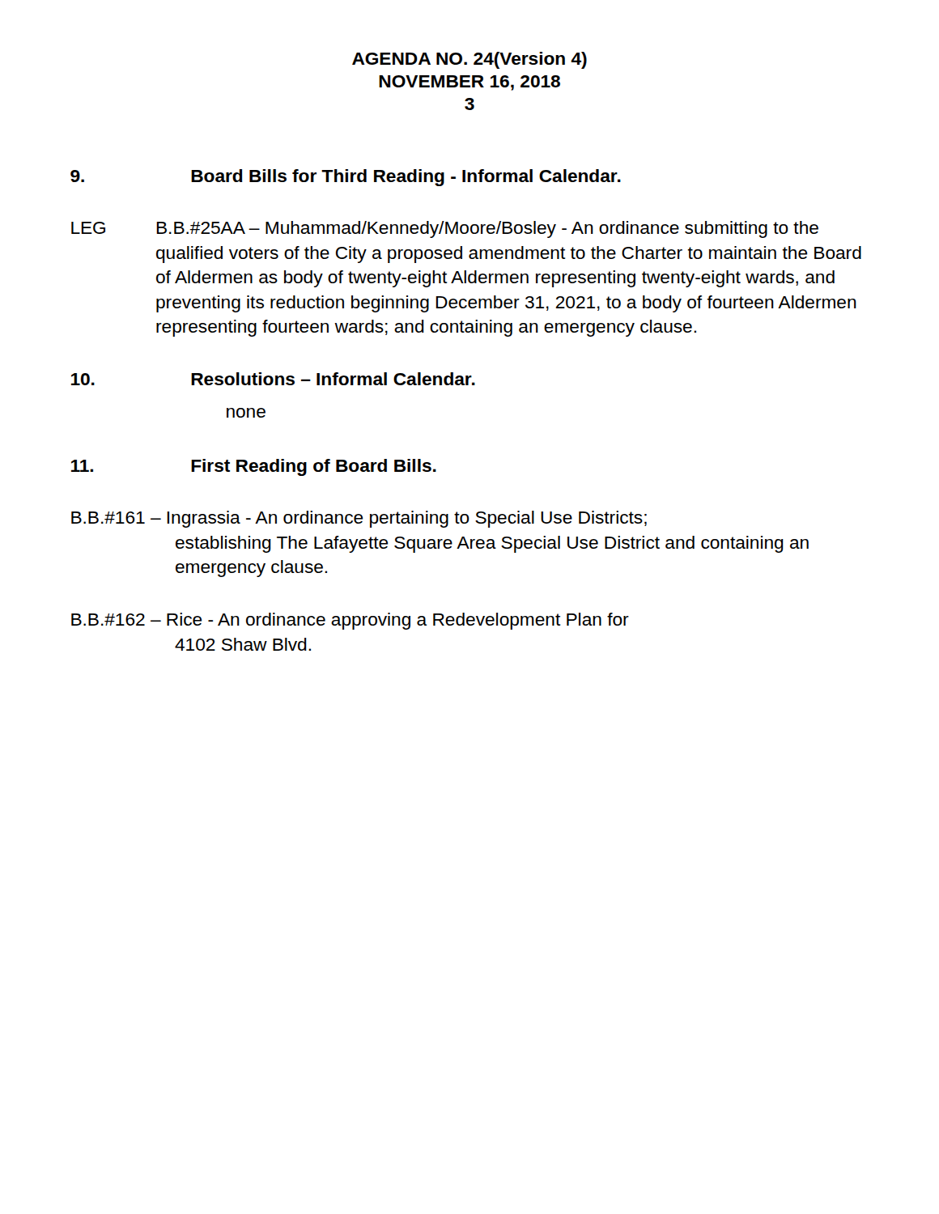AGENDA NO. 24(Version 4)
NOVEMBER 16, 2018
3
9.
Board Bills for Third Reading - Informal Calendar.
LEG
B.B.#25AA – Muhammad/Kennedy/Moore/Bosley - An ordinance submitting to the qualified voters of the City a proposed amendment to the Charter to maintain the Board of Aldermen as body of twenty-eight Aldermen representing twenty-eight wards, and preventing its reduction beginning December 31, 2021, to a body of fourteen Aldermen representing fourteen wards; and containing an emergency clause.
10.
Resolutions – Informal Calendar.
none
11.
First Reading of Board Bills.
B.B.#161 – Ingrassia - An ordinance pertaining to Special Use Districts;
establishing The Lafayette Square Area Special Use District and containing an emergency clause.
B.B.#162 – Rice - An ordinance approving a Redevelopment Plan for
4102 Shaw Blvd.